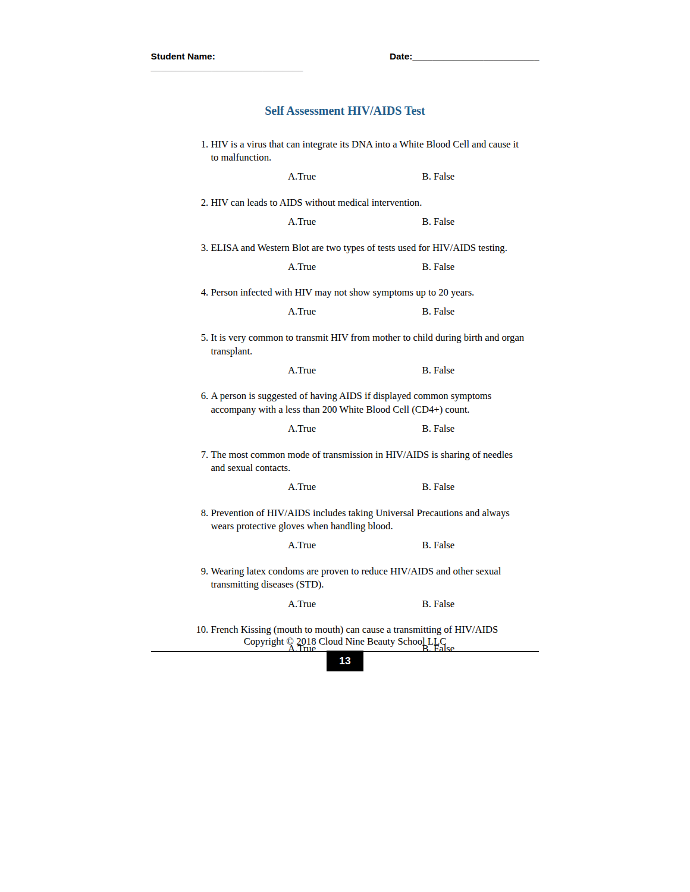Student Name: ______________________________ Date:_________________________
Self Assessment HIV/AIDS Test
HIV is a virus that can integrate its DNA into a White Blood Cell and cause it to malfunction.
A.True B. False
HIV can leads to AIDS without medical intervention.
A.True B. False
ELISA and Western Blot are two types of tests used for HIV/AIDS testing.
A.True B. False
Person infected with HIV may not show symptoms up to 20 years.
A.True B. False
It is very common to transmit HIV from mother to child during birth and organ transplant.
A.True B. False
A person is suggested of having AIDS if displayed common symptoms accompany with a less than 200 White Blood Cell (CD4+) count.
A.True B. False
The most common mode of transmission in HIV/AIDS is sharing of needles and sexual contacts.
A.True B. False
Prevention of HIV/AIDS includes taking Universal Precautions and always wears protective gloves when handling blood.
A.True B. False
Wearing latex condoms are proven to reduce HIV/AIDS and other sexual transmitting diseases (STD).
A.True B. False
French Kissing (mouth to mouth) can cause a transmitting of HIV/AIDS
A.True B. False
Copyright © 2018 Cloud Nine Beauty School LLC
13